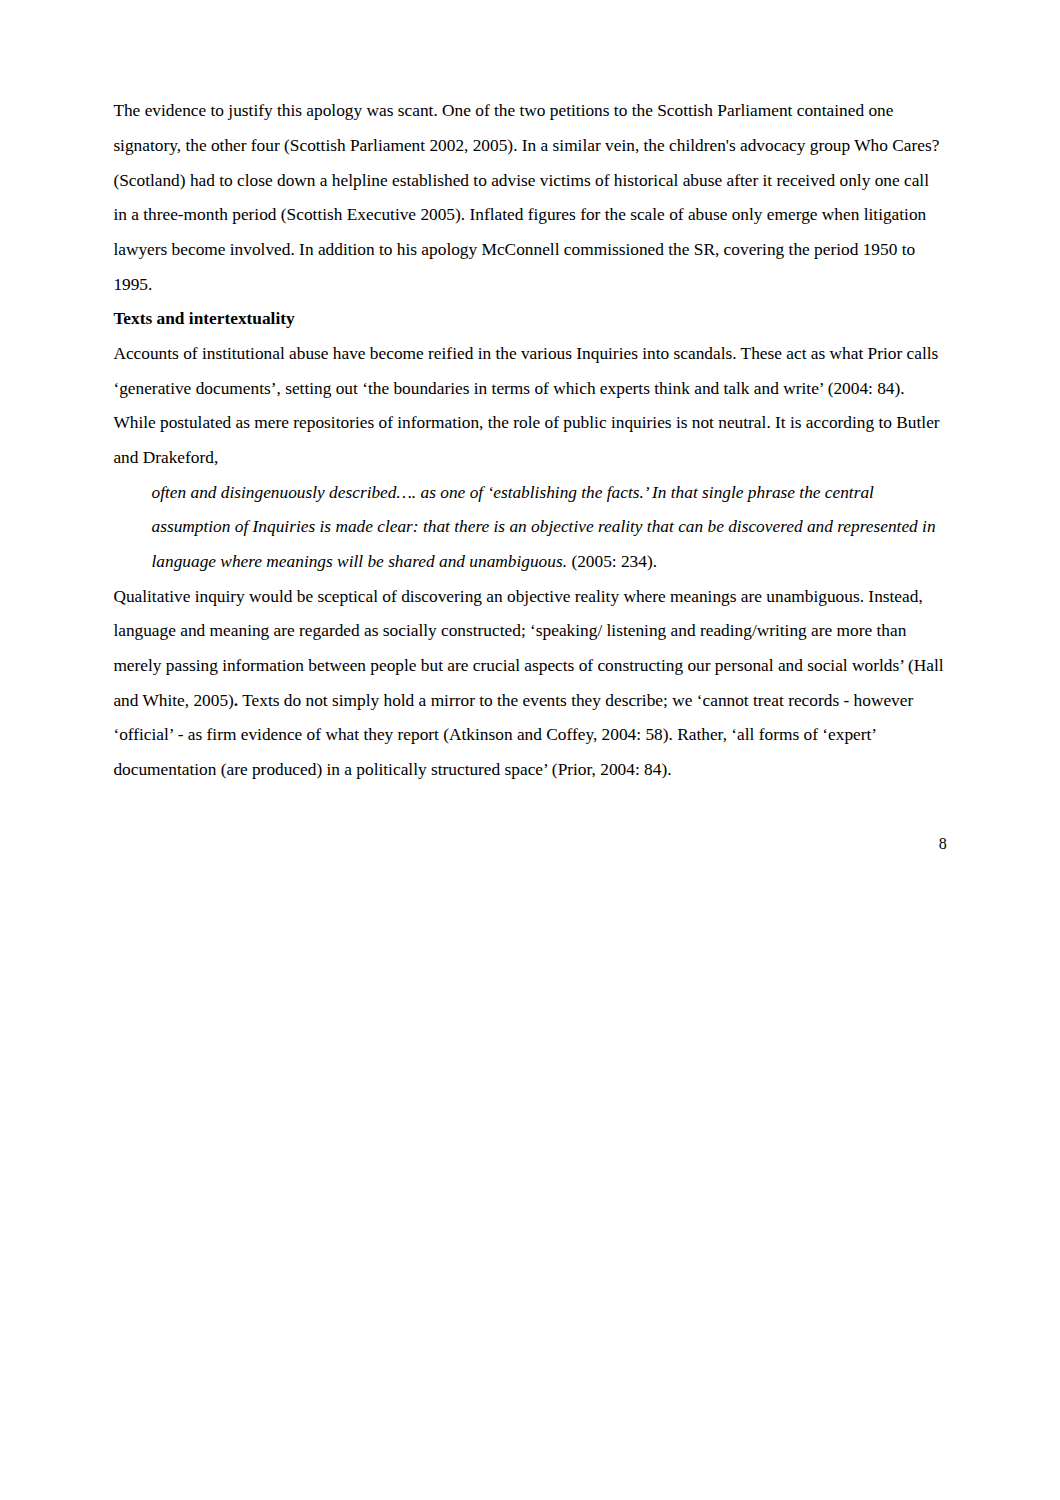The evidence to justify this apology was scant. One of the two petitions to the Scottish Parliament contained one signatory, the other four (Scottish Parliament 2002, 2005). In a similar vein, the children's advocacy group Who Cares? (Scotland) had to close down a helpline established to advise victims of historical abuse after it received only one call in a three-month period (Scottish Executive 2005). Inflated figures for the scale of abuse only emerge when litigation lawyers become involved. In addition to his apology McConnell commissioned the SR, covering the period 1950 to 1995.
Texts and intertextuality
Accounts of institutional abuse have become reified in the various Inquiries into scandals. These act as what Prior calls ‘generative documents’, setting out ‘the boundaries in terms of which experts think and talk and write’ (2004: 84). While postulated as mere repositories of information, the role of public inquiries is not neutral. It is according to Butler and Drakeford,
often and disingenuously described…. as one of ‘establishing the facts.’ In that single phrase the central assumption of Inquiries is made clear: that there is an objective reality that can be discovered and represented in language where meanings will be shared and unambiguous. (2005: 234).
Qualitative inquiry would be sceptical of discovering an objective reality where meanings are unambiguous. Instead, language and meaning are regarded as socially constructed; ‘speaking/ listening and reading/writing are more than merely passing information between people but are crucial aspects of constructing our personal and social worlds’ (Hall and White, 2005). Texts do not simply hold a mirror to the events they describe; we ‘cannot treat records - however ‘official’ - as firm evidence of what they report (Atkinson and Coffey, 2004: 58). Rather, ‘all forms of ‘expert’ documentation (are produced) in a politically structured space’ (Prior, 2004: 84).
8